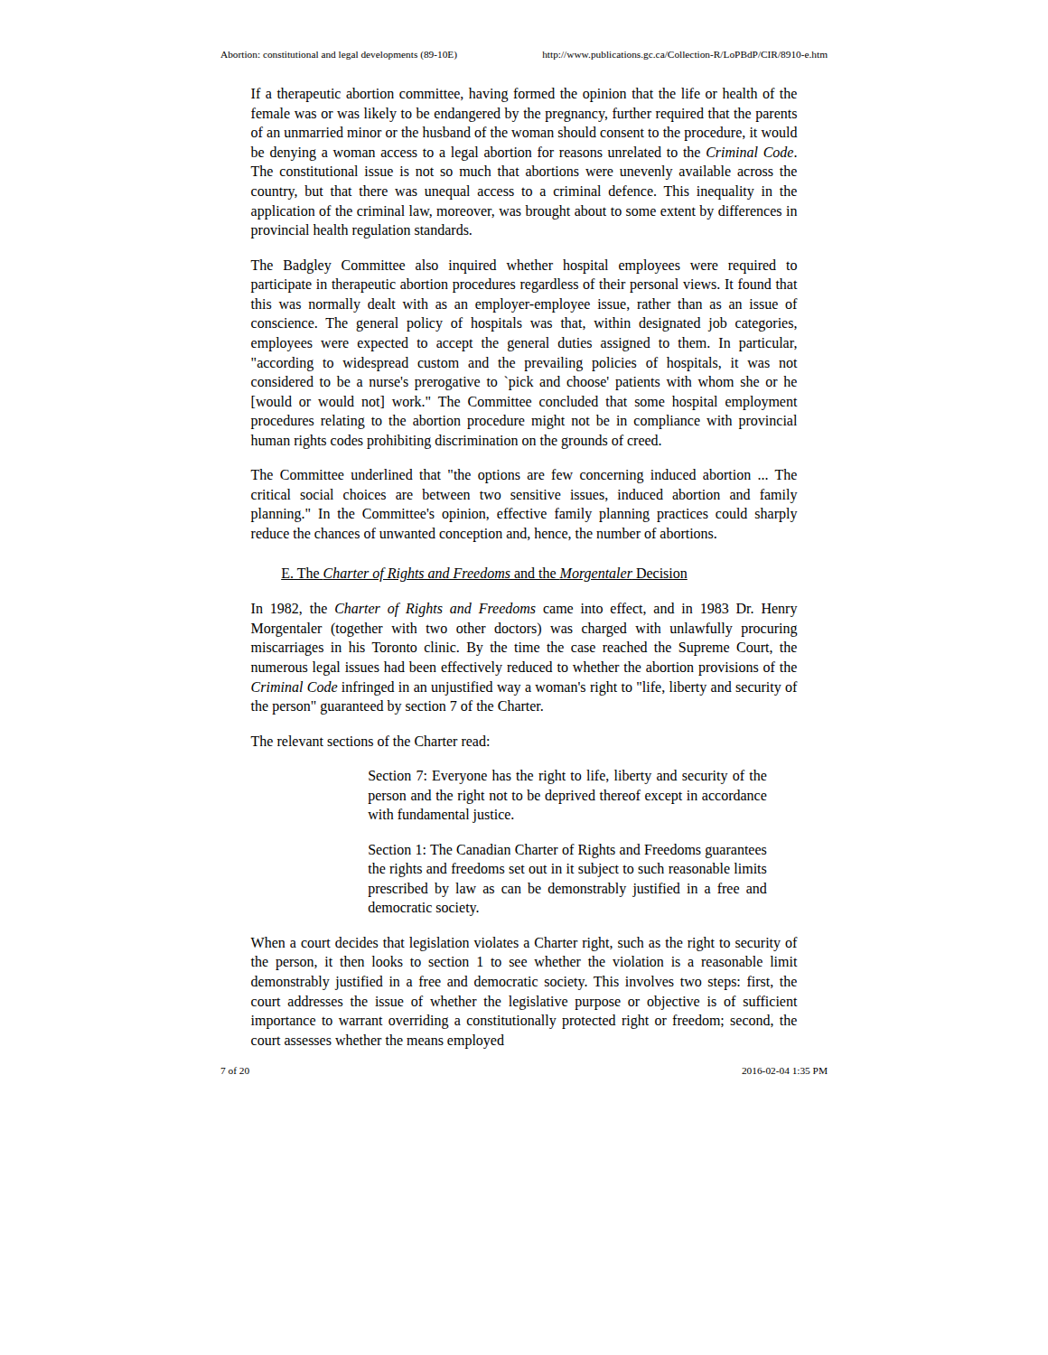Abortion: constitutional and legal developments (89-10E) http://www.publications.gc.ca/Collection-R/LoPBdP/CIR/8910-e.htm
If a therapeutic abortion committee, having formed the opinion that the life or health of the female was or was likely to be endangered by the pregnancy, further required that the parents of an unmarried minor or the husband of the woman should consent to the procedure, it would be denying a woman access to a legal abortion for reasons unrelated to the Criminal Code. The constitutional issue is not so much that abortions were unevenly available across the country, but that there was unequal access to a criminal defence. This inequality in the application of the criminal law, moreover, was brought about to some extent by differences in provincial health regulation standards.
The Badgley Committee also inquired whether hospital employees were required to participate in therapeutic abortion procedures regardless of their personal views. It found that this was normally dealt with as an employer-employee issue, rather than as an issue of conscience. The general policy of hospitals was that, within designated job categories, employees were expected to accept the general duties assigned to them. In particular, "according to widespread custom and the prevailing policies of hospitals, it was not considered to be a nurse's prerogative to `pick and choose' patients with whom she or he [would or would not] work." The Committee concluded that some hospital employment procedures relating to the abortion procedure might not be in compliance with provincial human rights codes prohibiting discrimination on the grounds of creed.
The Committee underlined that "the options are few concerning induced abortion ... The critical social choices are between two sensitive issues, induced abortion and family planning." In the Committee's opinion, effective family planning practices could sharply reduce the chances of unwanted conception and, hence, the number of abortions.
E. The Charter of Rights and Freedoms and the Morgentaler Decision
In 1982, the Charter of Rights and Freedoms came into effect, and in 1983 Dr. Henry Morgentaler (together with two other doctors) was charged with unlawfully procuring miscarriages in his Toronto clinic. By the time the case reached the Supreme Court, the numerous legal issues had been effectively reduced to whether the abortion provisions of the Criminal Code infringed in an unjustified way a woman's right to "life, liberty and security of the person" guaranteed by section 7 of the Charter.
The relevant sections of the Charter read:
Section 7: Everyone has the right to life, liberty and security of the person and the right not to be deprived thereof except in accordance with fundamental justice.
Section 1: The Canadian Charter of Rights and Freedoms guarantees the rights and freedoms set out in it subject to such reasonable limits prescribed by law as can be demonstrably justified in a free and democratic society.
When a court decides that legislation violates a Charter right, such as the right to security of the person, it then looks to section 1 to see whether the violation is a reasonable limit demonstrably justified in a free and democratic society. This involves two steps: first, the court addresses the issue of whether the legislative purpose or objective is of sufficient importance to warrant overriding a constitutionally protected right or freedom; second, the court assesses whether the means employed
7 of 20 2016-02-04 1:35 PM